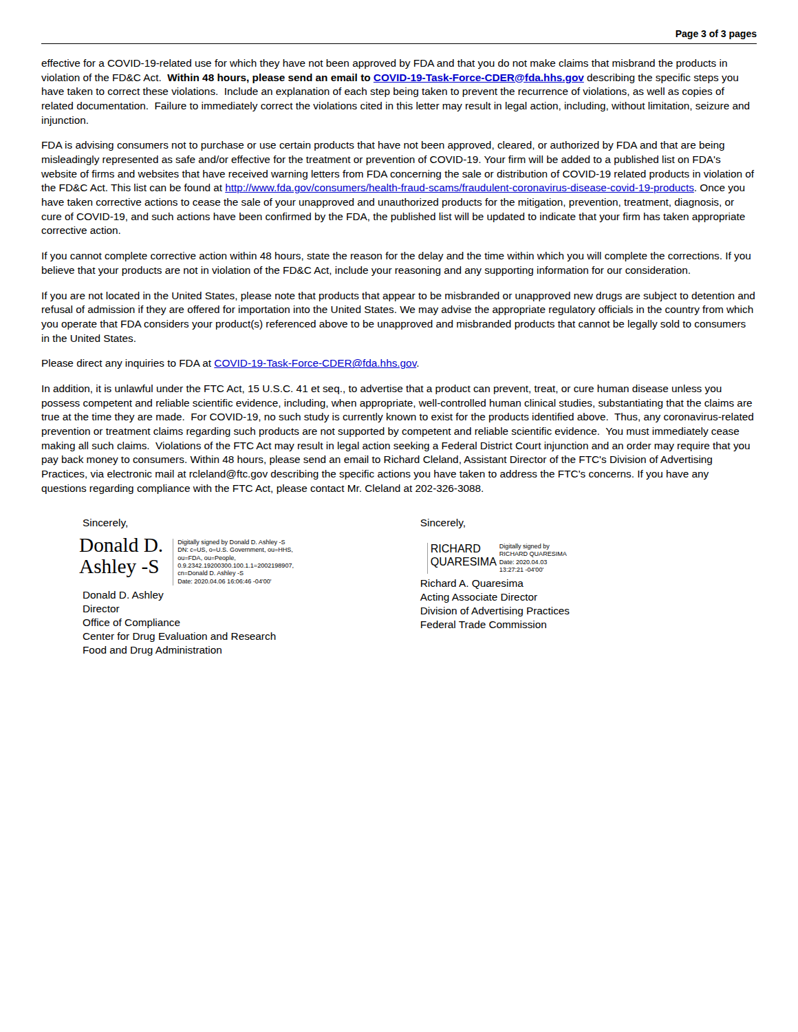Page 3 of 3 pages
effective for a COVID-19-related use for which they have not been approved by FDA and that you do not make claims that misbrand the products in violation of the FD&C Act. Within 48 hours, please send an email to COVID-19-Task-Force-CDER@fda.hhs.gov describing the specific steps you have taken to correct these violations. Include an explanation of each step being taken to prevent the recurrence of violations, as well as copies of related documentation. Failure to immediately correct the violations cited in this letter may result in legal action, including, without limitation, seizure and injunction.
FDA is advising consumers not to purchase or use certain products that have not been approved, cleared, or authorized by FDA and that are being misleadingly represented as safe and/or effective for the treatment or prevention of COVID-19. Your firm will be added to a published list on FDA's website of firms and websites that have received warning letters from FDA concerning the sale or distribution of COVID-19 related products in violation of the FD&C Act. This list can be found at http://www.fda.gov/consumers/health-fraud-scams/fraudulent-coronavirus-disease-covid-19-products. Once you have taken corrective actions to cease the sale of your unapproved and unauthorized products for the mitigation, prevention, treatment, diagnosis, or cure of COVID-19, and such actions have been confirmed by the FDA, the published list will be updated to indicate that your firm has taken appropriate corrective action.
If you cannot complete corrective action within 48 hours, state the reason for the delay and the time within which you will complete the corrections. If you believe that your products are not in violation of the FD&C Act, include your reasoning and any supporting information for our consideration.
If you are not located in the United States, please note that products that appear to be misbranded or unapproved new drugs are subject to detention and refusal of admission if they are offered for importation into the United States. We may advise the appropriate regulatory officials in the country from which you operate that FDA considers your product(s) referenced above to be unapproved and misbranded products that cannot be legally sold to consumers in the United States.
Please direct any inquiries to FDA at COVID-19-Task-Force-CDER@fda.hhs.gov.
In addition, it is unlawful under the FTC Act, 15 U.S.C. 41 et seq., to advertise that a product can prevent, treat, or cure human disease unless you possess competent and reliable scientific evidence, including, when appropriate, well-controlled human clinical studies, substantiating that the claims are true at the time they are made. For COVID-19, no such study is currently known to exist for the products identified above. Thus, any coronavirus-related prevention or treatment claims regarding such products are not supported by competent and reliable scientific evidence. You must immediately cease making all such claims. Violations of the FTC Act may result in legal action seeking a Federal District Court injunction and an order may require that you pay back money to consumers. Within 48 hours, please send an email to Richard Cleland, Assistant Director of the FTC's Division of Advertising Practices, via electronic mail at rcleland@ftc.gov describing the specific actions you have taken to address the FTC's concerns. If you have any questions regarding compliance with the FTC Act, please contact Mr. Cleland at 202-326-3088.
| Sincerely, Donald D. Ashley -S Digitally signed by Donald D. Ashley -S DN: c=US, o=U.S. Government, ou=HHS, ou=FDA, ou=People, 0.9.2342.19200300.100.1.1=2002198907, cn=Donald D. Ashley -S Date: 2020.04.06 16:06:46 -04'00' Donald D. Ashley Director Office of Compliance Center for Drug Evaluation and Research Food and Drug Administration | Sincerely, RICHARD QUARESIMA Digitally signed by RICHARD QUARESIMA Date: 2020.04.03 13:27:21 -04'00' Richard A. Quaresima Acting Associate Director Division of Advertising Practices Federal Trade Commission |